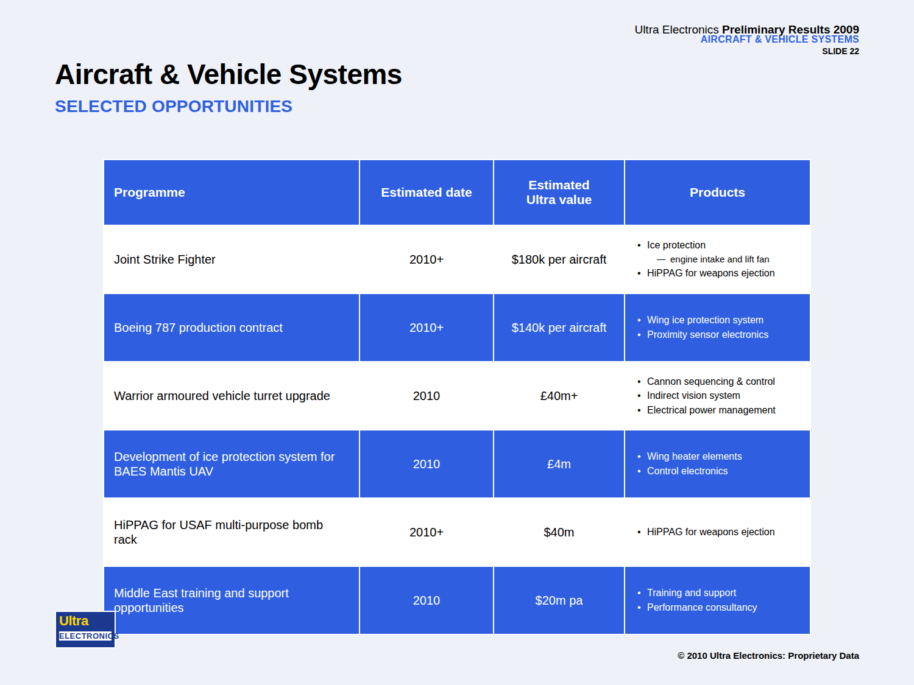Ultra Electronics Preliminary Results 2009
AIRCRAFT & VEHICLE SYSTEMS
SLIDE 22
Aircraft & Vehicle Systems
SELECTED OPPORTUNITIES
| Programme | Estimated date | Estimated Ultra value | Products |
| --- | --- | --- | --- |
| Joint Strike Fighter | 2010+ | $180k per aircraft | Ice protection engine intake and lift fan HiPPAG for weapons ejection |
| Boeing 787 production contract | 2010+ | $140k per aircraft | Wing ice protection system Proximity sensor electronics |
| Warrior armoured vehicle turret upgrade | 2010 | £40m+ | Cannon sequencing & control Indirect vision system Electrical power management |
| Development of ice protection system for BAES Mantis UAV | 2010 | £4m | Wing heater elements Control electronics |
| HiPPAG for USAF multi-purpose bomb rack | 2010+ | $40m | HiPPAG for weapons ejection |
| Middle East training and support opportunities | 2010 | $20m pa | Training and support Performance consultancy |
Ultra
ELECTRONICS
© 2010 Ultra Electronics: Proprietary Data